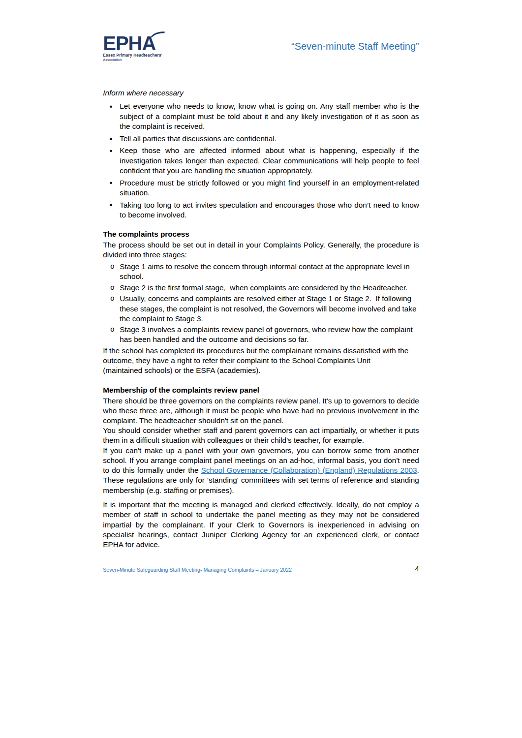EPHA
Essex Primary Headteachers'
Association
“Seven-minute Staff Meeting”
Inform where necessary
Let everyone who needs to know, know what is going on. Any staff member who is the subject of a complaint must be told about it and any likely investigation of it as soon as the complaint is received.
Tell all parties that discussions are confidential.
Keep those who are affected informed about what is happening, especially if the investigation takes longer than expected. Clear communications will help people to feel confident that you are handling the situation appropriately.
Procedure must be strictly followed or you might find yourself in an employment-related situation.
Taking too long to act invites speculation and encourages those who don’t need to know to become involved.
The complaints process
The process should be set out in detail in your Complaints Policy. Generally, the procedure is divided into three stages:
Stage 1 aims to resolve the concern through informal contact at the appropriate level in school.
Stage 2 is the first formal stage, when complaints are considered by the Headteacher.
Usually, concerns and complaints are resolved either at Stage 1 or Stage 2. If following these stages, the complaint is not resolved, the Governors will become involved and take the complaint to Stage 3.
Stage 3 involves a complaints review panel of governors, who review how the complaint has been handled and the outcome and decisions so far.
If the school has completed its procedures but the complainant remains dissatisfied with the outcome, they have a right to refer their complaint to the School Complaints Unit
(maintained schools) or the ESFA (academies).
Membership of the complaints review panel
There should be three governors on the complaints review panel. It's up to governors to decide who these three are, although it must be people who have had no previous involvement in the complaint. The headteacher shouldn't sit on the panel.
You should consider whether staff and parent governors can act impartially, or whether it puts them in a difficult situation with colleagues or their child's teacher, for example.
If you can't make up a panel with your own governors, you can borrow some from another school. If you arrange complaint panel meetings on an ad-hoc, informal basis, you don't need to do this formally under the School Governance (Collaboration) (England) Regulations 2003. These regulations are only for 'standing' committees with set terms of reference and standing membership (e.g. staffing or premises).
It is important that the meeting is managed and clerked effectively. Ideally, do not employ a member of staff in school to undertake the panel meeting as they may not be considered impartial by the complainant. If your Clerk to Governors is inexperienced in advising on specialist hearings, contact Juniper Clerking Agency for an experienced clerk, or contact EPHA for advice.
Seven-Minute Safeguarding Staff Meeting- Managing Complaints – January 2022
4